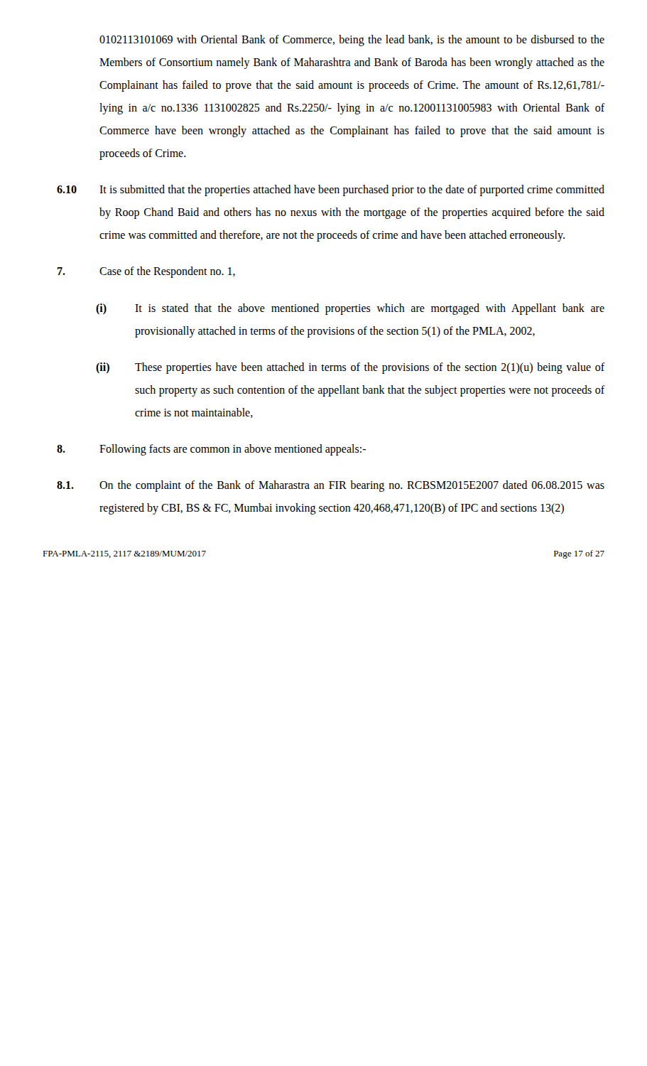0102113101069 with Oriental Bank of Commerce, being the lead bank, is the amount to be disbursed to the Members of Consortium namely Bank of Maharashtra and Bank of Baroda has been wrongly attached as the Complainant has failed to prove that the said amount is proceeds of Crime. The amount of Rs.12,61,781/- lying in a/c no.1336 1131002825 and Rs.2250/- lying in a/c no.12001131005983 with Oriental Bank of Commerce have been wrongly attached as the Complainant has failed to prove that the said amount is proceeds of Crime.
6.10
It is submitted that the properties attached have been purchased prior to the date of purported crime committed by Roop Chand Baid and others has no nexus with the mortgage of the properties acquired before the said crime was committed and therefore, are not the proceeds of crime and have been attached erroneously.
7.
Case of the Respondent no. 1,
(i)
It is stated that the above mentioned properties which are mortgaged with Appellant bank are provisionally attached in terms of the provisions of the section 5(1) of the PMLA, 2002,
(ii)
These properties have been attached in terms of the provisions of the section 2(1)(u) being value of such property as such contention of the appellant bank that the subject properties were not proceeds of crime is not maintainable,
8.
Following facts are common in above mentioned appeals:-
8.1.
On the complaint of the Bank of Maharastra an FIR bearing no. RCBSM2015E2007 dated 06.08.2015 was registered by CBI, BS & FC, Mumbai invoking section 420,468,471,120(B) of IPC and sections 13(2)
FPA-PMLA-2115, 2117 &2189/MUM/2017 Page 17 of 27